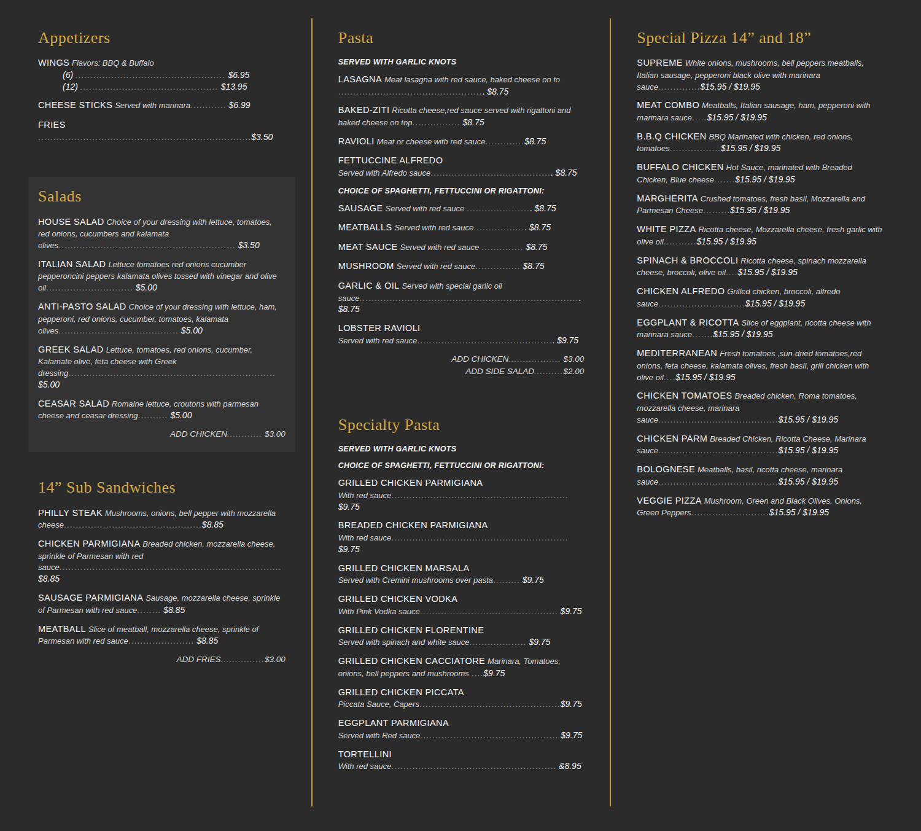Appetizers
WINGS Flavors: BBQ & Buffalo
(6) .................................................. $6.95
(12) .............................................. $13.95
CHEESE STICKS Served with marinara............ $6.99
FRIES .......................................................................$3.50
Salads
HOUSE SALAD Choice of your dressing with lettuce, tomatoes, red onions, cucumbers and kalamata olives........................................................... $3.50
ITALIAN SALAD Lettuce tomatoes red onions cucumber pepperoncini peppers kalamata olives tossed with vinegar and olive oil............................. $5.00
ANTI-PASTO SALAD Choice of your dressing with lettuce, ham, pepperoni, red onions, cucumber, tomatoes, kalamata olives........................................ $5.00
GREEK SALAD Lettuce, tomatoes, red onions, cucumber, Kalamate olive, feta cheese with Greek dressing..................................................................... $5.00
CEASAR SALAD Romaine lettuce, croutons with parmesan cheese and ceasar dressing.......... $5.00
ADD CHICKEN............ $3.00
14” Sub Sandwiches
PHILLY STEAK Mushrooms, onions, bell pepper with mozzarella cheese..............................................$8.85
CHICKEN PARMIGIANA Breaded chicken, mozzarella cheese, sprinkle of Parmesan with red sauce.......................................................................... $8.85
SAUSAGE PARMIGIANA Sausage, mozzarella cheese, sprinkle of Parmesan with red sauce........ $8.85
MEATBALL Slice of meatball, mozzarella cheese, sprinkle of Parmesan with red sauce...................... $8.85
ADD FRIES...............$3.00
Pasta
Served with garlic knots
LASAGNA Meat lasagna with red sauce, baked cheese on to ................................................. $8.75
BAKED-ZITI Ricotta cheese,red sauce served with rigattoni and baked cheese on top................ $8.75
RAVIOLI Meat or cheese with red sauce.............$8.75
FETTUCCINE ALFREDO
Served with Alfredo sauce......................................... $8.75
Choice of spaghetti, fettuccini or rigattoni:
SAUSAGE Served with red sauce ...................... $8.75
MEATBALLS Served with red sauce.................. $8.75
MEAT SAUCE Served with red sauce .............. $8.75
MUSHROOM Served with red sauce............... $8.75
GARLIC & OIL Served with special garlic oil sauce.......................................................................... $8.75
LOBSTER RAVIOLI
Served with red sauce.............................................. $9.75
ADD CHICKEN.................. $3.00
ADD SIDE SALAD..........$2.00
Specialty Pasta
Served with garlic knots
Choice of spaghetti, fettuccini or rigattoni:
GRILLED CHICKEN PARMIGIANA
With red sauce........................................................... $9.75
BREADED CHICKEN PARMIGIANA
With red sauce........................................................... $9.75
GRILLED CHICKEN MARSALA
Served with Cremini mushrooms over pasta......... $9.75
GRILLED CHICKEN VODKA
With Pink Vodka sauce.............................................. $9.75
GRILLED CHICKEN FLORENTINE
Served with spinach and white sauce................... $9.75
GRILLED CHICKEN CACCIATORE Marinara, Tomatoes, onions, bell peppers and mushrooms ....$9.75
GRILLED CHICKEN PICCATA
Piccata Sauce, Capers...............................................$9.75
EGGPLANT PARMIGIANA
Served with Red sauce.............................................. $9.75
TORTELLINI
With red sauce....................................................... &8.95
Special Pizza 14” and 18”
SUPREME White onions, mushrooms, bell peppers meatballs, Italian sausage, pepperoni black olive with marinara sauce..............$15.95 / $19.95
MEAT COMBO Meatballs, Italian sausage, ham, pepperoni with marinara sauce.....$15.95 / $19.95
B.B.Q CHICKEN BBQ Marinated with chicken, red onions, tomatoes.................$15.95 / $19.95
BUFFALO CHICKEN Hot Sauce, marinated with Breaded Chicken, Blue cheese.......$15.95 / $19.95
MARGHERITA Crushed tomatoes, fresh basil, Mozzarella and Parmesan Cheese.........$15.95 / $19.95
WHITE PIZZA Ricotta cheese, Mozzarella cheese, fresh garlic with olive oil...........$15.95 / $19.95
SPINACH & BROCCOLI Ricotta cheese, spinach mozzarella cheese, broccoli, olive oil....$15.95 / $19.95
CHICKEN ALFREDO Grilled chicken, broccoli, alfredo sauce.............................$15.95 / $19.95
EGGPLANT & RICOTTA Slice of eggplant, ricotta cheese with marinara sauce.......$15.95 / $19.95
MEDITERRANEAN Fresh tomatoes ,sun-dried tomatoes,red onions, feta cheese, kalamata olives, fresh basil, grill chicken with olive oil....$15.95 / $19.95
CHICKEN TOMATOES Breaded chicken, Roma tomatoes, mozzarella cheese, marinara sauce........................................$15.95 / $19.95
CHICKEN PARM Breaded Chicken, Ricotta Cheese, Marinara sauce........................................$15.95 / $19.95
BOLOGNESE Meatballs, basil, ricotta cheese, marinara sauce........................................$15.95 / $19.95
VEGGIE PIZZA Mushroom, Green and Black Olives, Onions, Green Peppers..........................$15.95 / $19.95